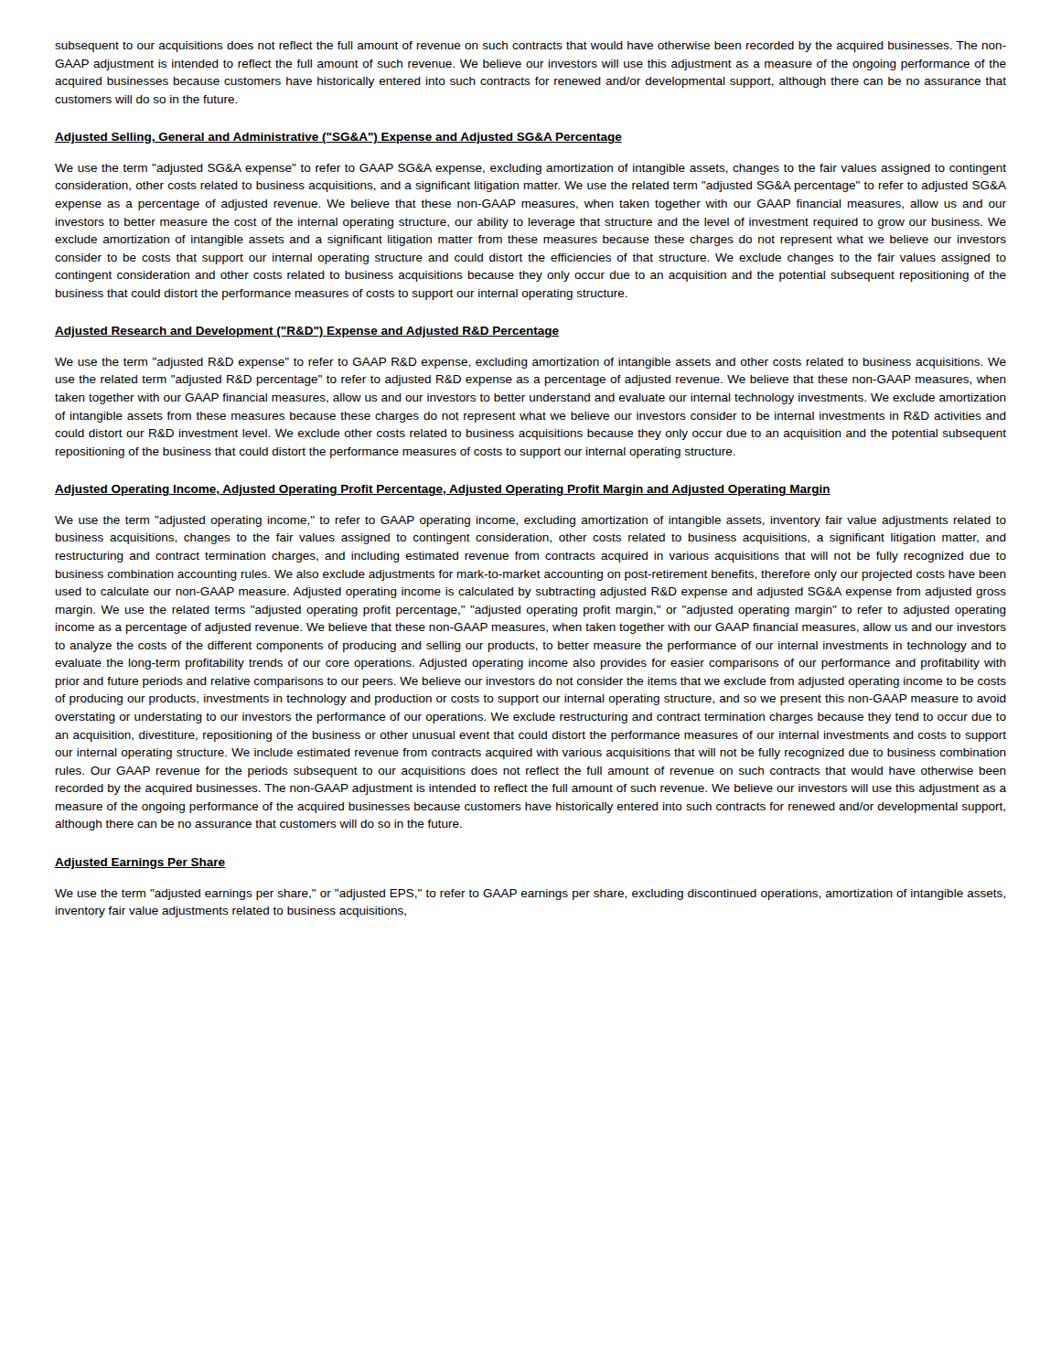subsequent to our acquisitions does not reflect the full amount of revenue on such contracts that would have otherwise been recorded by the acquired businesses. The non-GAAP adjustment is intended to reflect the full amount of such revenue. We believe our investors will use this adjustment as a measure of the ongoing performance of the acquired businesses because customers have historically entered into such contracts for renewed and/or developmental support, although there can be no assurance that customers will do so in the future.
Adjusted Selling, General and Administrative ("SG&A") Expense and Adjusted SG&A Percentage
We use the term "adjusted SG&A expense" to refer to GAAP SG&A expense, excluding amortization of intangible assets, changes to the fair values assigned to contingent consideration, other costs related to business acquisitions, and a significant litigation matter. We use the related term "adjusted SG&A percentage" to refer to adjusted SG&A expense as a percentage of adjusted revenue. We believe that these non-GAAP measures, when taken together with our GAAP financial measures, allow us and our investors to better measure the cost of the internal operating structure, our ability to leverage that structure and the level of investment required to grow our business. We exclude amortization of intangible assets and a significant litigation matter from these measures because these charges do not represent what we believe our investors consider to be costs that support our internal operating structure and could distort the efficiencies of that structure. We exclude changes to the fair values assigned to contingent consideration and other costs related to business acquisitions because they only occur due to an acquisition and the potential subsequent repositioning of the business that could distort the performance measures of costs to support our internal operating structure.
Adjusted Research and Development ("R&D") Expense and Adjusted R&D Percentage
We use the term "adjusted R&D expense" to refer to GAAP R&D expense, excluding amortization of intangible assets and other costs related to business acquisitions. We use the related term "adjusted R&D percentage" to refer to adjusted R&D expense as a percentage of adjusted revenue. We believe that these non-GAAP measures, when taken together with our GAAP financial measures, allow us and our investors to better understand and evaluate our internal technology investments. We exclude amortization of intangible assets from these measures because these charges do not represent what we believe our investors consider to be internal investments in R&D activities and could distort our R&D investment level. We exclude other costs related to business acquisitions because they only occur due to an acquisition and the potential subsequent repositioning of the business that could distort the performance measures of costs to support our internal operating structure.
Adjusted Operating Income, Adjusted Operating Profit Percentage, Adjusted Operating Profit Margin and Adjusted Operating Margin
We use the term "adjusted operating income," to refer to GAAP operating income, excluding amortization of intangible assets, inventory fair value adjustments related to business acquisitions, changes to the fair values assigned to contingent consideration, other costs related to business acquisitions, a significant litigation matter, and restructuring and contract termination charges, and including estimated revenue from contracts acquired in various acquisitions that will not be fully recognized due to business combination accounting rules. We also exclude adjustments for mark-to-market accounting on post-retirement benefits, therefore only our projected costs have been used to calculate our non-GAAP measure. Adjusted operating income is calculated by subtracting adjusted R&D expense and adjusted SG&A expense from adjusted gross margin. We use the related terms "adjusted operating profit percentage," "adjusted operating profit margin," or "adjusted operating margin" to refer to adjusted operating income as a percentage of adjusted revenue. We believe that these non-GAAP measures, when taken together with our GAAP financial measures, allow us and our investors to analyze the costs of the different components of producing and selling our products, to better measure the performance of our internal investments in technology and to evaluate the long-term profitability trends of our core operations. Adjusted operating income also provides for easier comparisons of our performance and profitability with prior and future periods and relative comparisons to our peers. We believe our investors do not consider the items that we exclude from adjusted operating income to be costs of producing our products, investments in technology and production or costs to support our internal operating structure, and so we present this non-GAAP measure to avoid overstating or understating to our investors the performance of our operations. We exclude restructuring and contract termination charges because they tend to occur due to an acquisition, divestiture, repositioning of the business or other unusual event that could distort the performance measures of our internal investments and costs to support our internal operating structure. We include estimated revenue from contracts acquired with various acquisitions that will not be fully recognized due to business combination rules. Our GAAP revenue for the periods subsequent to our acquisitions does not reflect the full amount of revenue on such contracts that would have otherwise been recorded by the acquired businesses. The non-GAAP adjustment is intended to reflect the full amount of such revenue. We believe our investors will use this adjustment as a measure of the ongoing performance of the acquired businesses because customers have historically entered into such contracts for renewed and/or developmental support, although there can be no assurance that customers will do so in the future.
Adjusted Earnings Per Share
We use the term "adjusted earnings per share," or "adjusted EPS," to refer to GAAP earnings per share, excluding discontinued operations, amortization of intangible assets, inventory fair value adjustments related to business acquisitions,